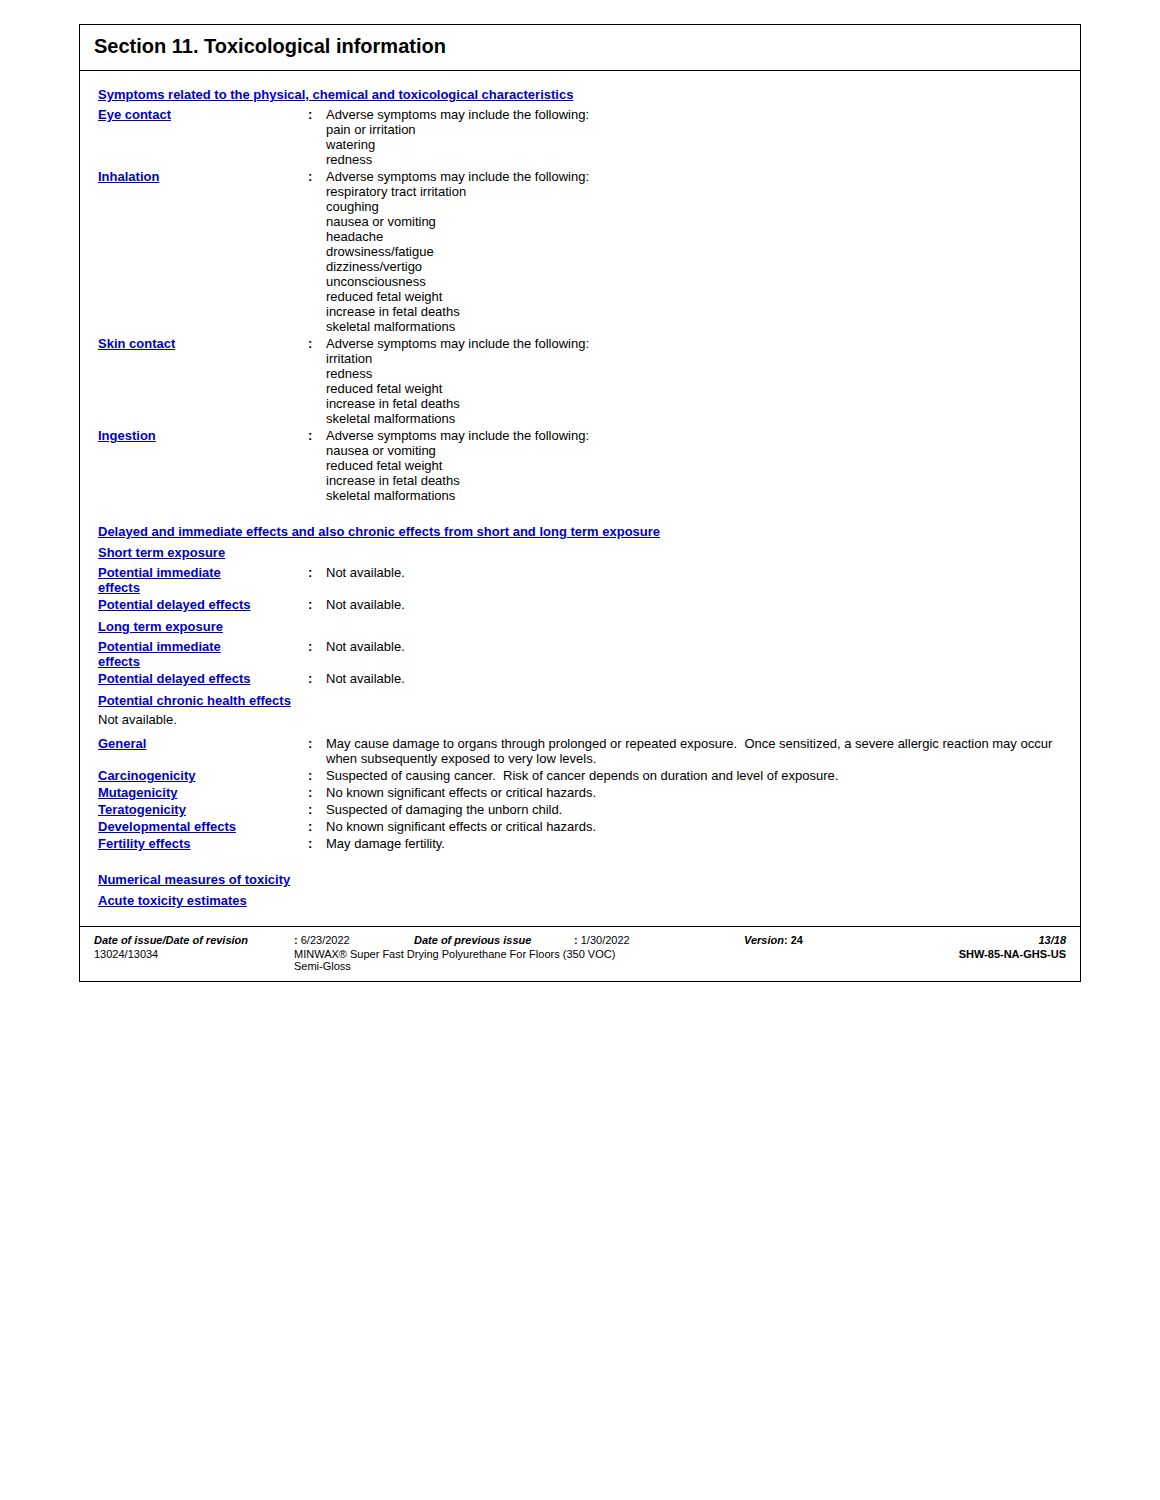Section 11. Toxicological information
Symptoms related to the physical, chemical and toxicological characteristics
| Eye contact | : | Adverse symptoms may include the following: pain or irritation watering redness |
| Inhalation | : | Adverse symptoms may include the following: respiratory tract irritation coughing nausea or vomiting headache drowsiness/fatigue dizziness/vertigo unconsciousness reduced fetal weight increase in fetal deaths skeletal malformations |
| Skin contact | : | Adverse symptoms may include the following: irritation redness reduced fetal weight increase in fetal deaths skeletal malformations |
| Ingestion | : | Adverse symptoms may include the following: nausea or vomiting reduced fetal weight increase in fetal deaths skeletal malformations |
Delayed and immediate effects and also chronic effects from short and long term exposure Short term exposure
| Potential immediate effects | : | Not available. |
| Potential delayed effects | : | Not available. |
Long term exposure
| Potential immediate effects | : | Not available. |
| Potential delayed effects | : | Not available. |
Potential chronic health effects
Not available.
| General | : | May cause damage to organs through prolonged or repeated exposure. Once sensitized, a severe allergic reaction may occur when subsequently exposed to very low levels. |
| Carcinogenicity | : | Suspected of causing cancer. Risk of cancer depends on duration and level of exposure. |
| Mutagenicity | : | No known significant effects or critical hazards. |
| Teratogenicity | : | Suspected of damaging the unborn child. |
| Developmental effects | : | No known significant effects or critical hazards. |
| Fertility effects | : | May damage fertility. |
Numerical measures of toxicity Acute toxicity estimates
| Date of issue/Date of revision | : 6/23/2022 | Date of previous issue | : 1/30/2022 | Version | : 24 | 13/18 |
| 13024/13034 | MINWAX® Super Fast Drying Polyurethane For Floors (350 VOC) Semi-Gloss | SHW-85-NA-GHS-US |